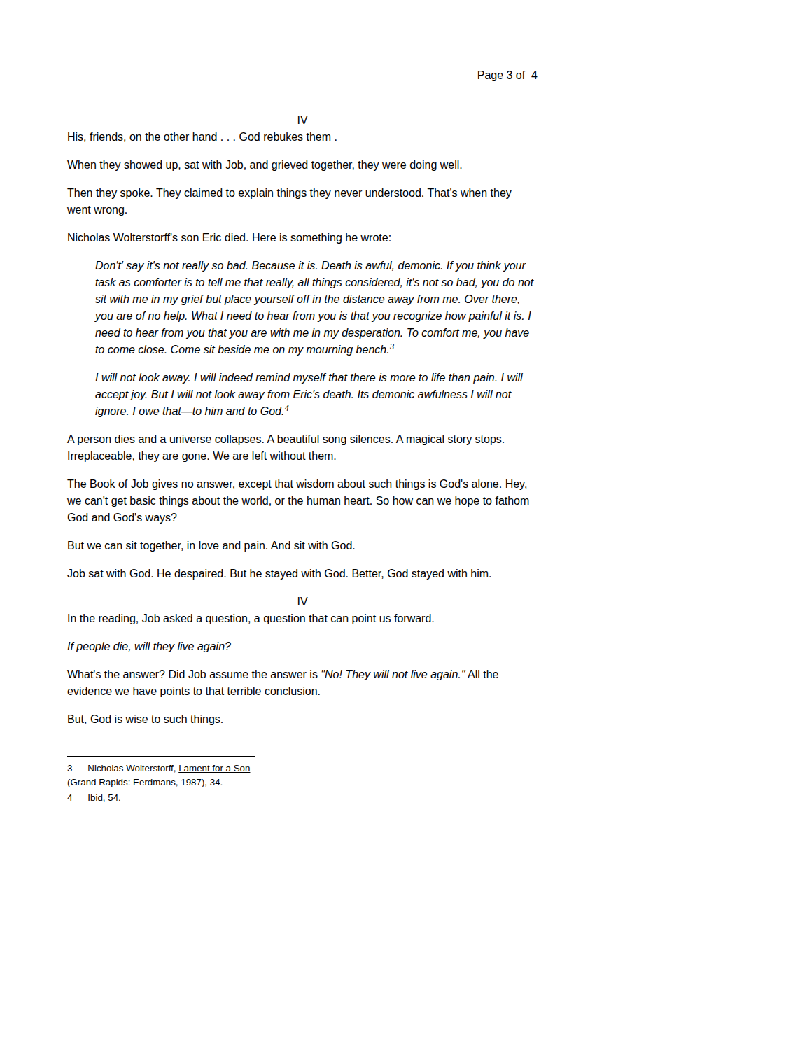Page 3 of 4
IV
His, friends, on the other hand . . . God rebukes them .
When they showed up, sat with Job, and grieved together, they were doing well.
Then they spoke. They claimed to explain things they never understood. That's when they went wrong.
Nicholas Wolterstorff's son Eric died. Here is something he wrote:
Don't' say it's not really so bad. Because it is. Death is awful, demonic. If you think your task as comforter is to tell me that really, all things considered, it's not so bad, you do not sit with me in my grief but place yourself off in the distance away from me. Over there, you are of no help. What I need to hear from you is that you recognize how painful it is. I need to hear from you that you are with me in my desperation. To comfort me, you have to come close. Come sit beside me on my mourning bench.3
I will not look away. I will indeed remind myself that there is more to life than pain. I will accept joy. But I will not look away from Eric's death. Its demonic awfulness I will not ignore. I owe that—to him and to God.4
A person dies and a universe collapses. A beautiful song silences. A magical story stops. Irreplaceable, they are gone. We are left without them.
The Book of Job gives no answer, except that wisdom about such things is God's alone. Hey, we can't get basic things about the world, or the human heart. So how can we hope to fathom God and God's ways?
But we can sit together, in love and pain. And sit with God.
Job sat with God. He despaired. But he stayed with God. Better, God stayed with him.
IV
In the reading, Job asked a question, a question that can point us forward.
If people die, will they live again?
What's the answer? Did Job assume the answer is "No! They will not live again." All the evidence we have points to that terrible conclusion.
But, God is wise to such things.
3 Nicholas Wolterstorff, Lament for a Son (Grand Rapids: Eerdmans, 1987), 34.
4 Ibid, 54.